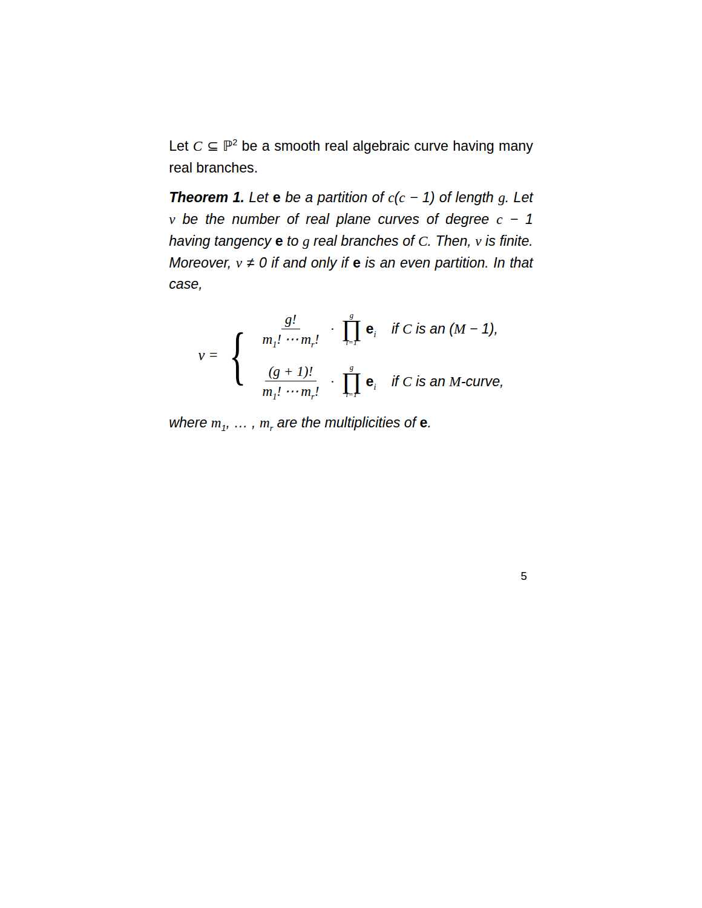Let C ⊆ ℙ2 be a smooth real algebraic curve having many real branches.
Theorem 1. Let e be a partition of c(c − 1) of length g. Let ν be the number of real plane curves of degree c − 1 having tangency e to g real branches of C. Then, ν is finite. Moreover, ν ≠ 0 if and only if e is an even partition. In that case,
ν = { g! m1! ⋯ mr! · g ∏ i=1 ei if C is an (M − 1), (g + 1)! m1! ⋯ mr! · g ∏ i=1 ei if C is an M-curve,
where m1, … , mr are the multiplicities of e.
5